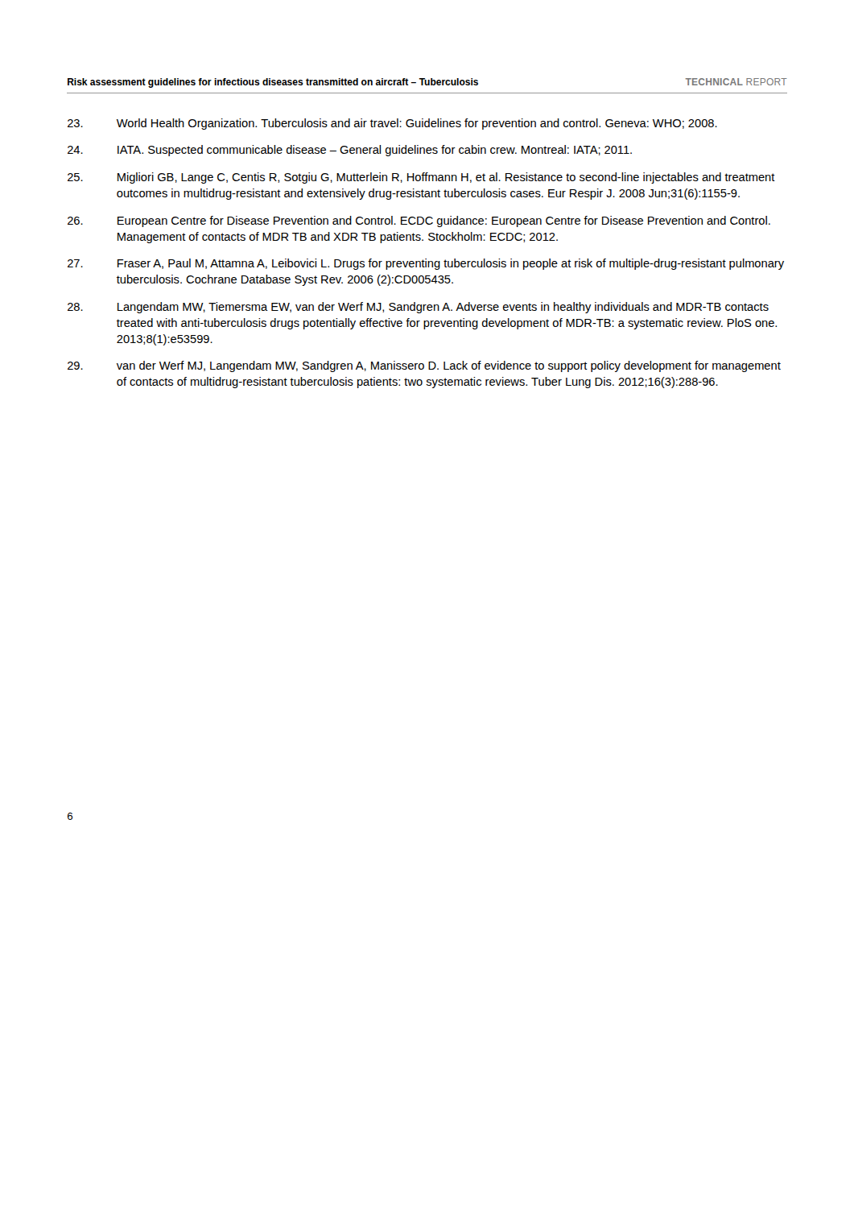Risk assessment guidelines for infectious diseases transmitted on aircraft – Tuberculosis TECHNICAL REPORT
23. World Health Organization. Tuberculosis and air travel: Guidelines for prevention and control. Geneva: WHO; 2008.
24. IATA. Suspected communicable disease – General guidelines for cabin crew. Montreal: IATA; 2011.
25. Migliori GB, Lange C, Centis R, Sotgiu G, Mutterlein R, Hoffmann H, et al. Resistance to second-line injectables and treatment outcomes in multidrug-resistant and extensively drug-resistant tuberculosis cases. Eur Respir J. 2008 Jun;31(6):1155-9.
26. European Centre for Disease Prevention and Control. ECDC guidance: European Centre for Disease Prevention and Control. Management of contacts of MDR TB and XDR TB patients. Stockholm: ECDC; 2012.
27. Fraser A, Paul M, Attamna A, Leibovici L. Drugs for preventing tuberculosis in people at risk of multiple-drug-resistant pulmonary tuberculosis. Cochrane Database Syst Rev. 2006 (2):CD005435.
28. Langendam MW, Tiemersma EW, van der Werf MJ, Sandgren A. Adverse events in healthy individuals and MDR-TB contacts treated with anti-tuberculosis drugs potentially effective for preventing development of MDR-TB: a systematic review. PloS one. 2013;8(1):e53599.
29. van der Werf MJ, Langendam MW, Sandgren A, Manissero D. Lack of evidence to support policy development for management of contacts of multidrug-resistant tuberculosis patients: two systematic reviews. Tuber Lung Dis. 2012;16(3):288-96.
6